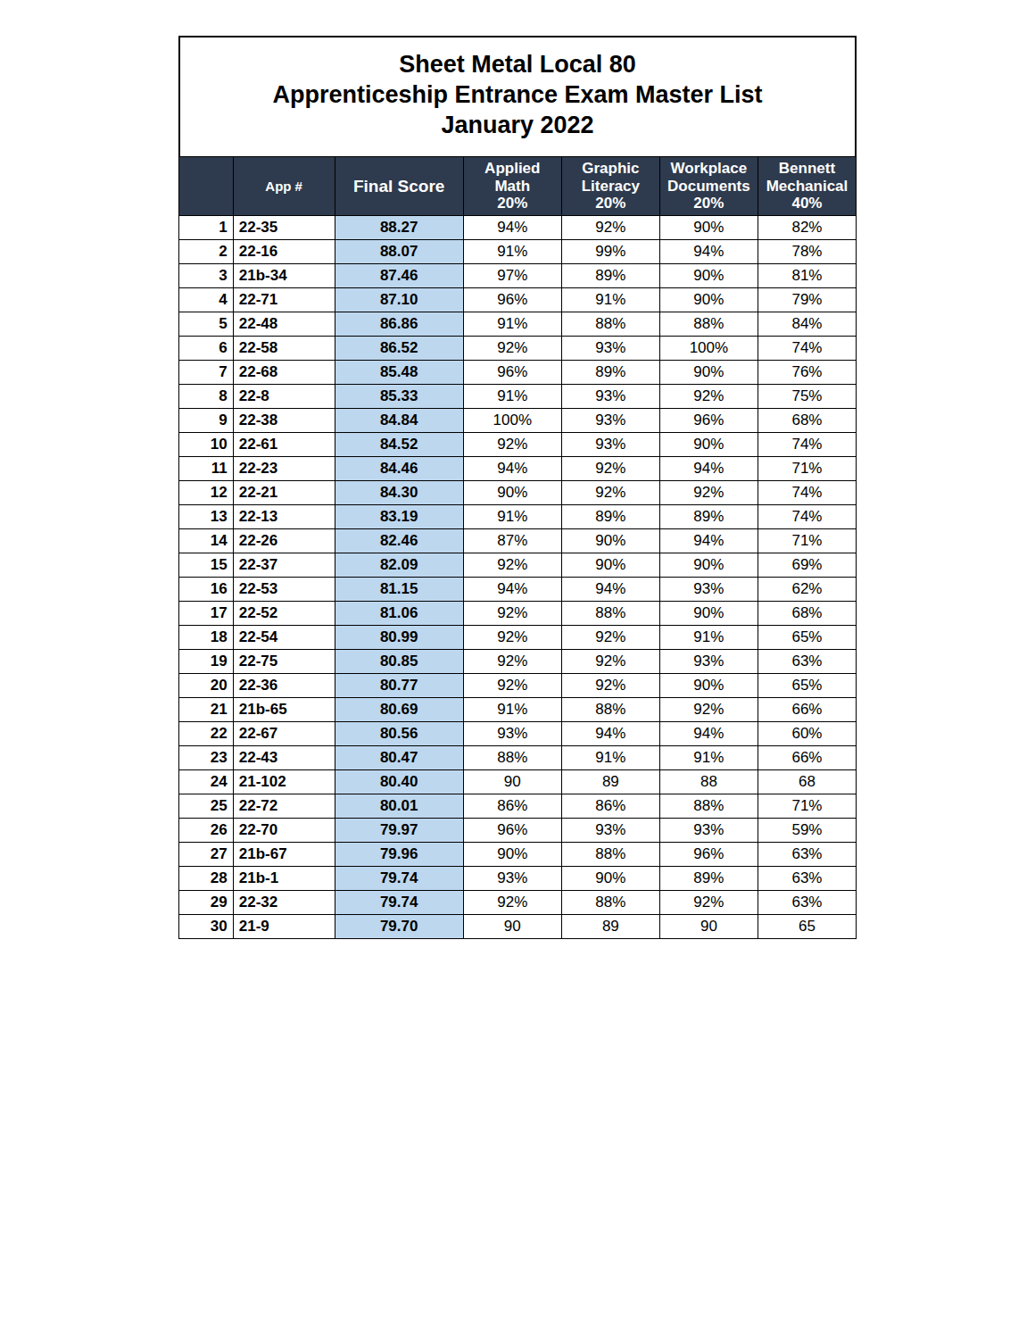Sheet Metal Local 80 Apprenticeship Entrance Exam Master List January 2022
| | App # | Final Score | Applied Math 20% | Graphic Literacy 20% | Workplace Documents 20% | Bennett Mechanical 40% |
| --- | --- | --- | --- | --- | --- | --- |
| 1 | 22-35 | 88.27 | 94% | 92% | 90% | 82% |
| 2 | 22-16 | 88.07 | 91% | 99% | 94% | 78% |
| 3 | 21b-34 | 87.46 | 97% | 89% | 90% | 81% |
| 4 | 22-71 | 87.10 | 96% | 91% | 90% | 79% |
| 5 | 22-48 | 86.86 | 91% | 88% | 88% | 84% |
| 6 | 22-58 | 86.52 | 92% | 93% | 100% | 74% |
| 7 | 22-68 | 85.48 | 96% | 89% | 90% | 76% |
| 8 | 22-8 | 85.33 | 91% | 93% | 92% | 75% |
| 9 | 22-38 | 84.84 | 100% | 93% | 96% | 68% |
| 10 | 22-61 | 84.52 | 92% | 93% | 90% | 74% |
| 11 | 22-23 | 84.46 | 94% | 92% | 94% | 71% |
| 12 | 22-21 | 84.30 | 90% | 92% | 92% | 74% |
| 13 | 22-13 | 83.19 | 91% | 89% | 89% | 74% |
| 14 | 22-26 | 82.46 | 87% | 90% | 94% | 71% |
| 15 | 22-37 | 82.09 | 92% | 90% | 90% | 69% |
| 16 | 22-53 | 81.15 | 94% | 94% | 93% | 62% |
| 17 | 22-52 | 81.06 | 92% | 88% | 90% | 68% |
| 18 | 22-54 | 80.99 | 92% | 92% | 91% | 65% |
| 19 | 22-75 | 80.85 | 92% | 92% | 93% | 63% |
| 20 | 22-36 | 80.77 | 92% | 92% | 90% | 65% |
| 21 | 21b-65 | 80.69 | 91% | 88% | 92% | 66% |
| 22 | 22-67 | 80.56 | 93% | 94% | 94% | 60% |
| 23 | 22-43 | 80.47 | 88% | 91% | 91% | 66% |
| 24 | 21-102 | 80.40 | 90 | 89 | 88 | 68 |
| 25 | 22-72 | 80.01 | 86% | 86% | 88% | 71% |
| 26 | 22-70 | 79.97 | 96% | 93% | 93% | 59% |
| 27 | 21b-67 | 79.96 | 90% | 88% | 96% | 63% |
| 28 | 21b-1 | 79.74 | 93% | 90% | 89% | 63% |
| 29 | 22-32 | 79.74 | 92% | 88% | 92% | 63% |
| 30 | 21-9 | 79.70 | 90 | 89 | 90 | 65 |